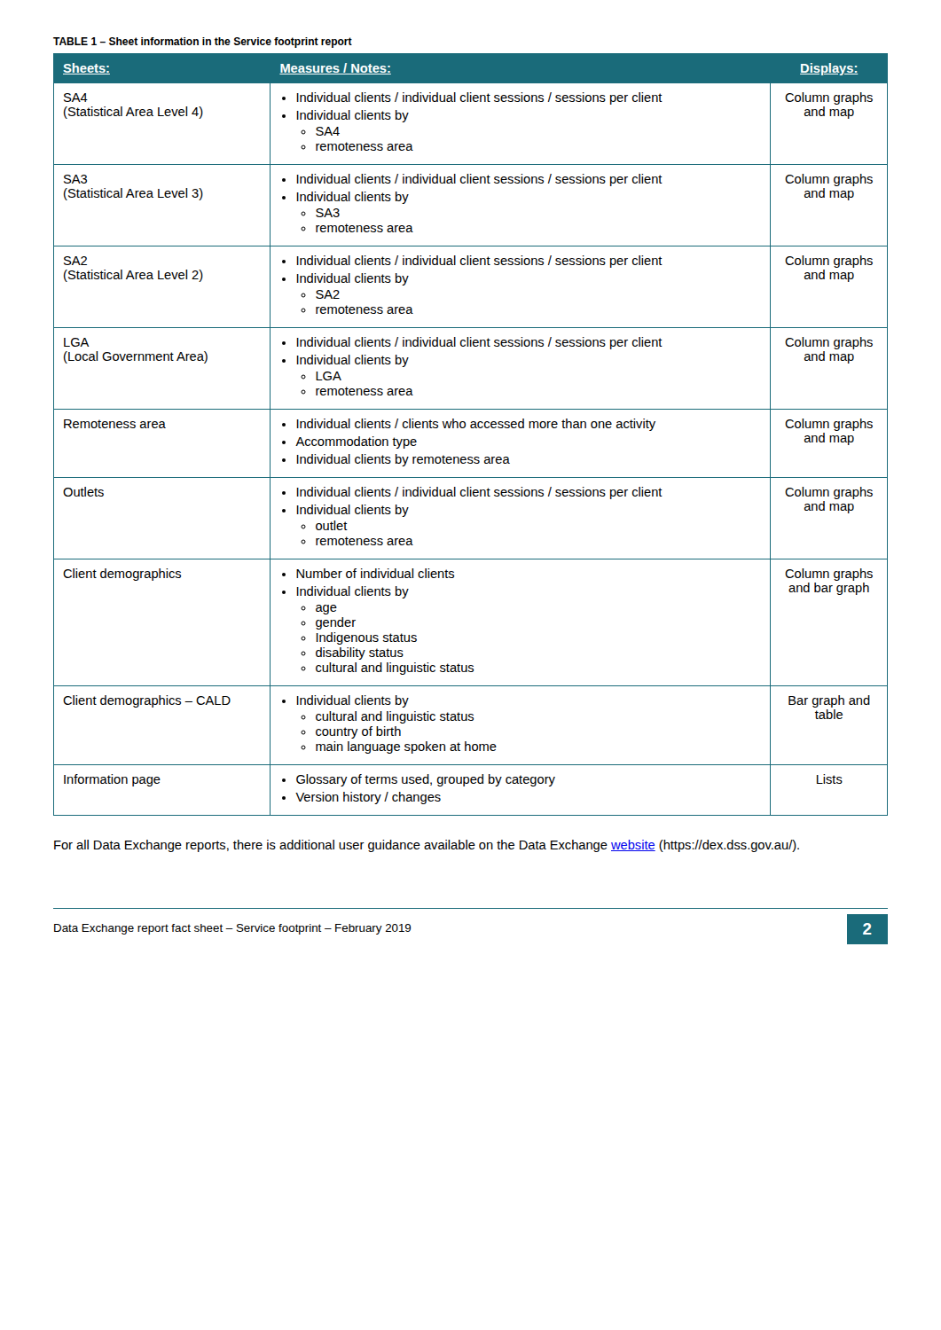TABLE 1 – Sheet information in the Service footprint report
| Sheets: | Measures / Notes: | Displays: |
| --- | --- | --- |
| SA4 (Statistical Area Level 4) | Individual clients / individual client sessions / sessions per client Individual clients by SA4 remoteness area | Column graphs and map |
| SA3 (Statistical Area Level 3) | Individual clients / individual client sessions / sessions per client Individual clients by SA3 remoteness area | Column graphs and map |
| SA2 (Statistical Area Level 2) | Individual clients / individual client sessions / sessions per client Individual clients by SA2 remoteness area | Column graphs and map |
| LGA (Local Government Area) | Individual clients / individual client sessions / sessions per client Individual clients by LGA remoteness area | Column graphs and map |
| Remoteness area | Individual clients / clients who accessed more than one activity Accommodation type Individual clients by remoteness area | Column graphs and map |
| Outlets | Individual clients / individual client sessions / sessions per client Individual clients by outlet remoteness area | Column graphs and map |
| Client demographics | Number of individual clients Individual clients by age gender Indigenous status disability status cultural and linguistic status | Column graphs and bar graph |
| Client demographics – CALD | Individual clients by cultural and linguistic status country of birth main language spoken at home | Bar graph and table |
| Information page | Glossary of terms used, grouped by category Version history / changes | Lists |
For all Data Exchange reports, there is additional user guidance available on the Data Exchange website (https://dex.dss.gov.au/).
Data Exchange report fact sheet – Service footprint – February 2019
2